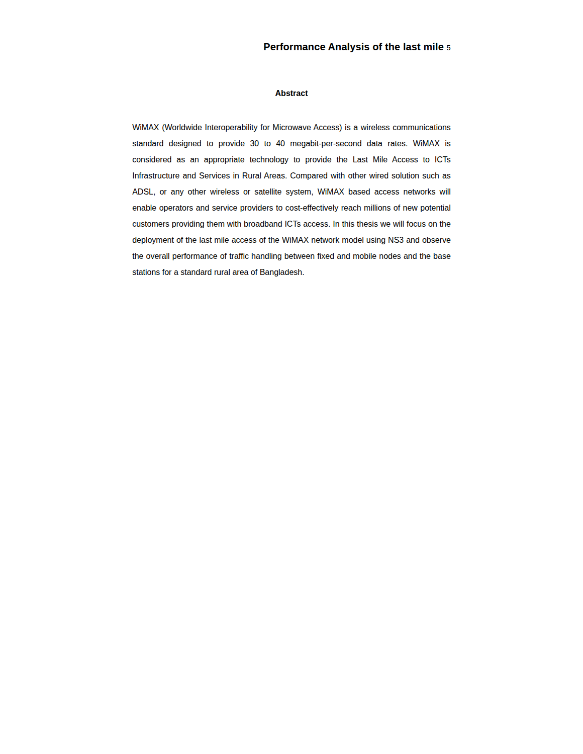Performance Analysis of the last mile 5
Abstract
WiMAX (Worldwide Interoperability for Microwave Access) is a wireless communications standard designed to provide 30 to 40 megabit-per-second data rates. WiMAX is considered as an appropriate technology to provide the Last Mile Access to ICTs Infrastructure and Services in Rural Areas. Compared with other wired solution such as ADSL, or any other wireless or satellite system, WiMAX based access networks will enable operators and service providers to cost-effectively reach millions of new potential customers providing them with broadband ICTs access. In this thesis we will focus on the deployment of the last mile access of the WiMAX network model using NS3 and observe the overall performance of traffic handling between fixed and mobile nodes and the base stations for a standard rural area of Bangladesh.